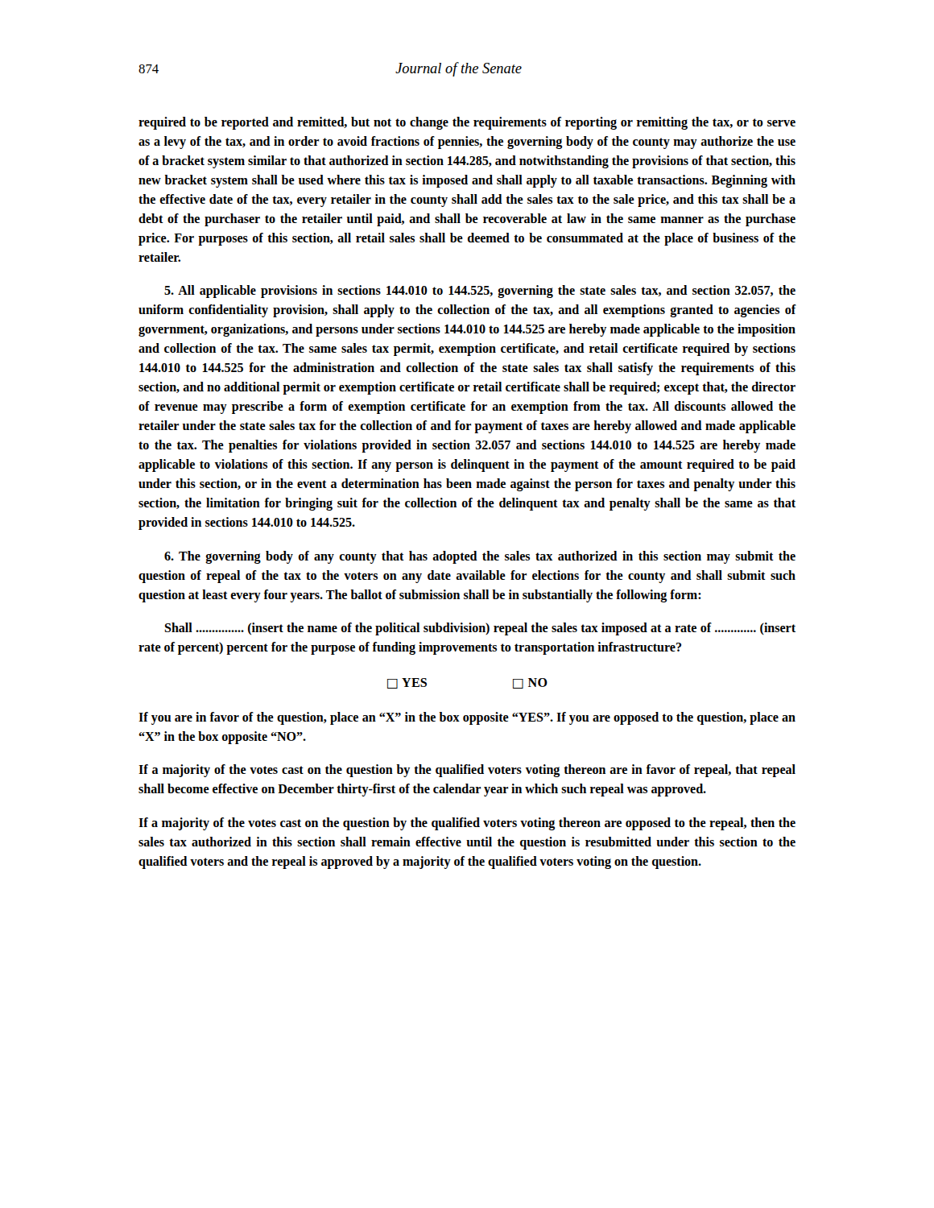874 Journal of the Senate
required to be reported and remitted, but not to change the requirements of reporting or remitting the tax, or to serve as a levy of the tax, and in order to avoid fractions of pennies, the governing body of the county may authorize the use of a bracket system similar to that authorized in section 144.285, and notwithstanding the provisions of that section, this new bracket system shall be used where this tax is imposed and shall apply to all taxable transactions. Beginning with the effective date of the tax, every retailer in the county shall add the sales tax to the sale price, and this tax shall be a debt of the purchaser to the retailer until paid, and shall be recoverable at law in the same manner as the purchase price. For purposes of this section, all retail sales shall be deemed to be consummated at the place of business of the retailer.
5. All applicable provisions in sections 144.010 to 144.525, governing the state sales tax, and section 32.057, the uniform confidentiality provision, shall apply to the collection of the tax, and all exemptions granted to agencies of government, organizations, and persons under sections 144.010 to 144.525 are hereby made applicable to the imposition and collection of the tax. The same sales tax permit, exemption certificate, and retail certificate required by sections 144.010 to 144.525 for the administration and collection of the state sales tax shall satisfy the requirements of this section, and no additional permit or exemption certificate or retail certificate shall be required; except that, the director of revenue may prescribe a form of exemption certificate for an exemption from the tax. All discounts allowed the retailer under the state sales tax for the collection of and for payment of taxes are hereby allowed and made applicable to the tax. The penalties for violations provided in section 32.057 and sections 144.010 to 144.525 are hereby made applicable to violations of this section. If any person is delinquent in the payment of the amount required to be paid under this section, or in the event a determination has been made against the person for taxes and penalty under this section, the limitation for bringing suit for the collection of the delinquent tax and penalty shall be the same as that provided in sections 144.010 to 144.525.
6. The governing body of any county that has adopted the sales tax authorized in this section may submit the question of repeal of the tax to the voters on any date available for elections for the county and shall submit such question at least every four years. The ballot of submission shall be in substantially the following form:
Shall ............... (insert the name of the political subdivision) repeal the sales tax imposed at a rate of ............. (insert rate of percent) percent for the purpose of funding improvements to transportation infrastructure?
□ YES □ NO
If you are in favor of the question, place an “X” in the box opposite “YES”. If you are opposed to the question, place an “X” in the box opposite “NO”.
If a majority of the votes cast on the question by the qualified voters voting thereon are in favor of repeal, that repeal shall become effective on December thirty-first of the calendar year in which such repeal was approved.
If a majority of the votes cast on the question by the qualified voters voting thereon are opposed to the repeal, then the sales tax authorized in this section shall remain effective until the question is resubmitted under this section to the qualified voters and the repeal is approved by a majority of the qualified voters voting on the question.